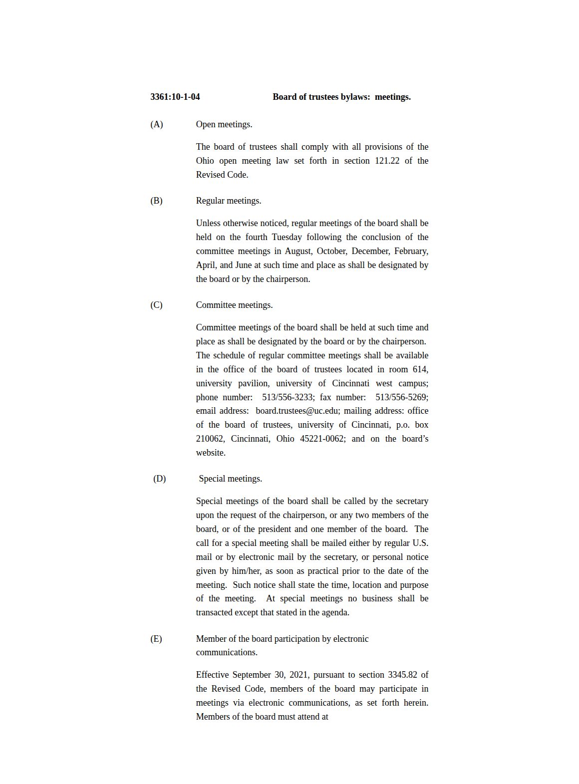3361:10-1-04 Board of trustees bylaws: meetings.
(A) Open meetings.
The board of trustees shall comply with all provisions of the Ohio open meeting law set forth in section 121.22 of the Revised Code.
(B) Regular meetings.
Unless otherwise noticed, regular meetings of the board shall be held on the fourth Tuesday following the conclusion of the committee meetings in August, October, December, February, April, and June at such time and place as shall be designated by the board or by the chairperson.
(C) Committee meetings.
Committee meetings of the board shall be held at such time and place as shall be designated by the board or by the chairperson. The schedule of regular committee meetings shall be available in the office of the board of trustees located in room 614, university pavilion, university of Cincinnati west campus; phone number: 513/556-3233; fax number: 513/556-5269; email address: board.trustees@uc.edu; mailing address: office of the board of trustees, university of Cincinnati, p.o. box 210062, Cincinnati, Ohio 45221-0062; and on the board’s website.
(D) Special meetings.
Special meetings of the board shall be called by the secretary upon the request of the chairperson, or any two members of the board, or of the president and one member of the board. The call for a special meeting shall be mailed either by regular U.S. mail or by electronic mail by the secretary, or personal notice given by him/her, as soon as practical prior to the date of the meeting. Such notice shall state the time, location and purpose of the meeting. At special meetings no business shall be transacted except that stated in the agenda.
(E) Member of the board participation by electronic communications.
Effective September 30, 2021, pursuant to section 3345.82 of the Revised Code, members of the board may participate in meetings via electronic communications, as set forth herein. Members of the board must attend at